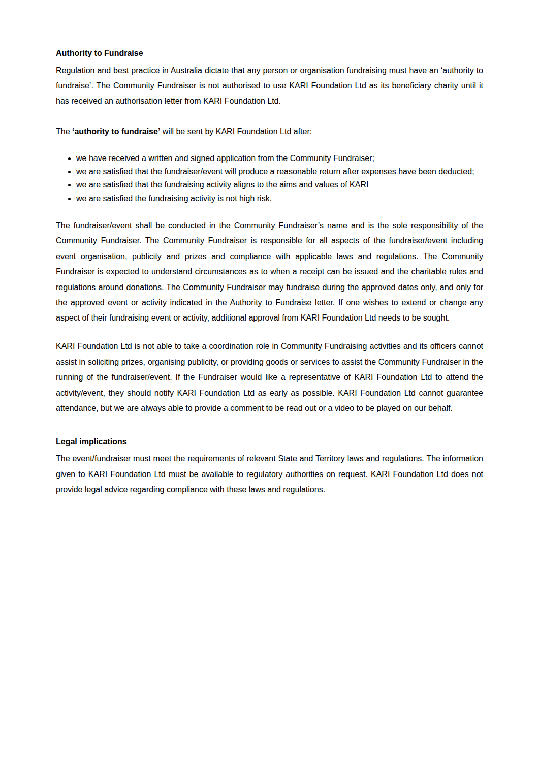Authority to Fundraise
Regulation and best practice in Australia dictate that any person or organisation fundraising must have an ‘authority to fundraise’. The Community Fundraiser is not authorised to use KARI Foundation Ltd as its beneficiary charity until it has received an authorisation letter from KARI Foundation Ltd.
The ‘authority to fundraise’ will be sent by KARI Foundation Ltd after:
we have received a written and signed application from the Community Fundraiser;
we are satisfied that the fundraiser/event will produce a reasonable return after expenses have been deducted;
we are satisfied that the fundraising activity aligns to the aims and values of KARI
we are satisfied the fundraising activity is not high risk.
The fundraiser/event shall be conducted in the Community Fundraiser’s name and is the sole responsibility of the Community Fundraiser. The Community Fundraiser is responsible for all aspects of the fundraiser/event including event organisation, publicity and prizes and compliance with applicable laws and regulations. The Community Fundraiser is expected to understand circumstances as to when a receipt can be issued and the charitable rules and regulations around donations. The Community Fundraiser may fundraise during the approved dates only, and only for the approved event or activity indicated in the Authority to Fundraise letter. If one wishes to extend or change any aspect of their fundraising event or activity, additional approval from KARI Foundation Ltd needs to be sought.
KARI Foundation Ltd is not able to take a coordination role in Community Fundraising activities and its officers cannot assist in soliciting prizes, organising publicity, or providing goods or services to assist the Community Fundraiser in the running of the fundraiser/event. If the Fundraiser would like a representative of KARI Foundation Ltd to attend the activity/event, they should notify KARI Foundation Ltd as early as possible. KARI Foundation Ltd cannot guarantee attendance, but we are always able to provide a comment to be read out or a video to be played on our behalf.
Legal implications
The event/fundraiser must meet the requirements of relevant State and Territory laws and regulations. The information given to KARI Foundation Ltd must be available to regulatory authorities on request. KARI Foundation Ltd does not provide legal advice regarding compliance with these laws and regulations.